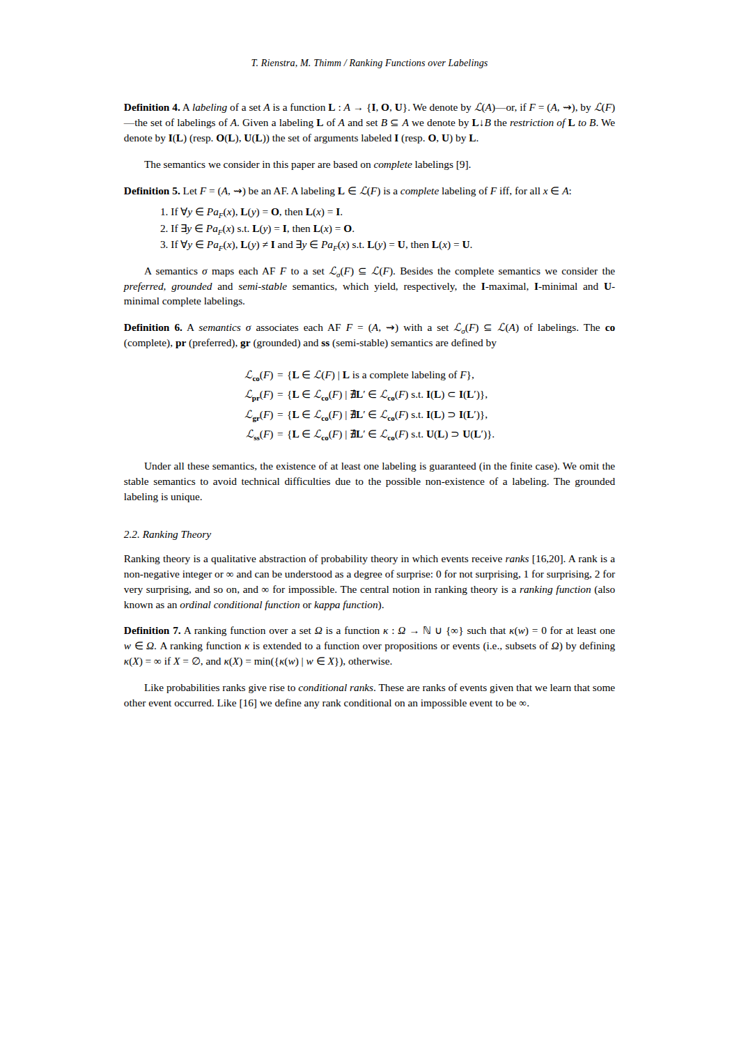T. Rienstra, M. Thimm / Ranking Functions over Labelings
Definition 4. A labeling of a set A is a function L : A → {I, O, U}. We denote by ℒ(A)—or, if F = (A, ⇝), by ℒ(F)—the set of labelings of A. Given a labeling L of A and set B ⊆ A we denote by L↓B the restriction of L to B. We denote by I(L) (resp. O(L), U(L)) the set of arguments labeled I (resp. O, U) by L.
The semantics we consider in this paper are based on complete labelings [9].
Definition 5. Let F = (A, ⇝) be an AF. A labeling L ∈ ℒ(F) is a complete labeling of F iff, for all x ∈ A:
1. If ∀y ∈ PaF(x), L(y) = O, then L(x) = I.
2. If ∃y ∈ PaF(x) s.t. L(y) = I, then L(x) = O.
3. If ∀y ∈ PaF(x), L(y) ≠ I and ∃y ∈ PaF(x) s.t. L(y) = U, then L(x) = U.
A semantics σ maps each AF F to a set ℒσ(F) ⊆ ℒ(F). Besides the complete semantics we consider the preferred, grounded and semi-stable semantics, which yield, respectively, the I-maximal, I-minimal and U-minimal complete labelings.
Definition 6. A semantics σ associates each AF F = (A, ⇝) with a set ℒσ(F) ⊆ ℒ(A) of labelings. The co (complete), pr (preferred), gr (grounded) and ss (semi-stable) semantics are defined by
| ℒ co ( F ) | = | { L ∈ ℒ ( F ) / L is a complete labeling of F }, |
| ℒ pr ( F ) | = | { L ∈ ℒ co ( F ) / ∄ L ′ ∈ ℒ co ( F ) s.t. I ( L ) ⊂ I ( L ′)}, |
| ℒ gr ( F ) | = | { L ∈ ℒ co ( F ) / ∄ L ′ ∈ ℒ co ( F ) s.t. I ( L ) ⊃ I ( L ′)}, |
| ℒ ss ( F ) | = | { L ∈ ℒ co ( F ) / ∄ L ′ ∈ ℒ co ( F ) s.t. U ( L ) ⊃ U ( L ′)}. |
Under all these semantics, the existence of at least one labeling is guaranteed (in the finite case). We omit the stable semantics to avoid technical difficulties due to the possible non-existence of a labeling. The grounded labeling is unique.
2.2. Ranking Theory
Ranking theory is a qualitative abstraction of probability theory in which events receive ranks [16,20]. A rank is a non-negative integer or ∞ and can be understood as a degree of surprise: 0 for not surprising, 1 for surprising, 2 for very surprising, and so on, and ∞ for impossible. The central notion in ranking theory is a ranking function (also known as an ordinal conditional function or kappa function).
Definition 7. A ranking function over a set Ω is a function κ : Ω → ℕ ∪ {∞} such that κ(w) = 0 for at least one w ∈ Ω. A ranking function κ is extended to a function over propositions or events (i.e., subsets of Ω) by defining κ(X) = ∞ if X = ∅, and κ(X) = min({κ(w) | w ∈ X}), otherwise.
Like probabilities ranks give rise to conditional ranks. These are ranks of events given that we learn that some other event occurred. Like [16] we define any rank conditional on an impossible event to be ∞.